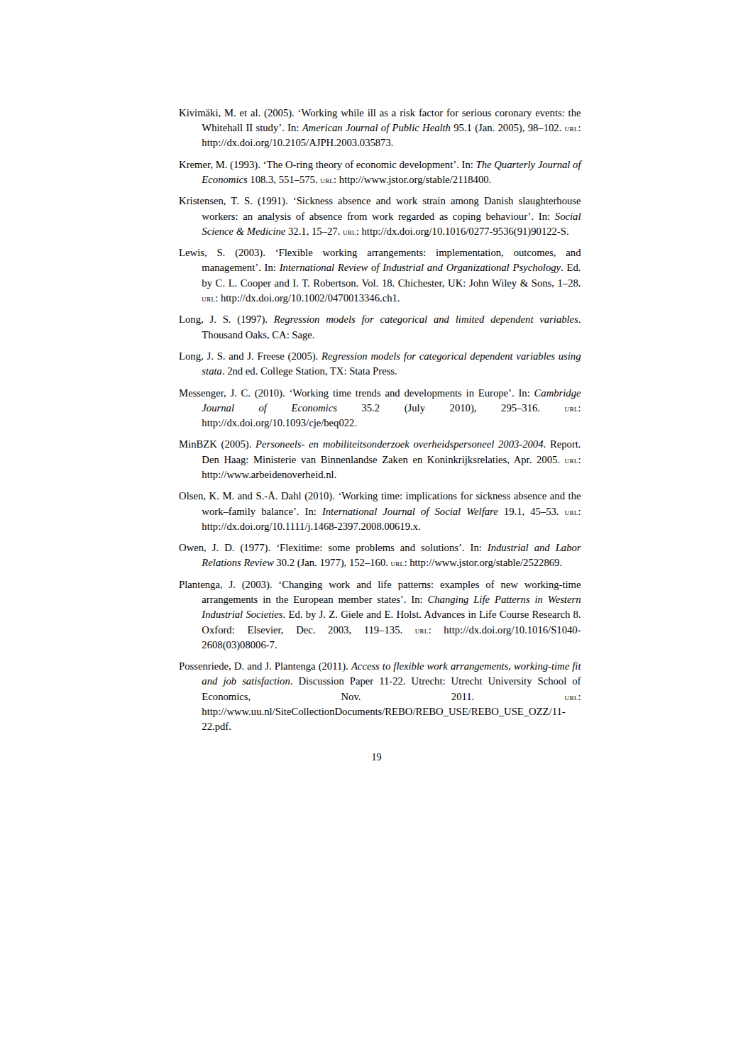Kivimäki, M. et al. (2005). ‘Working while ill as a risk factor for serious coronary events: the Whitehall II study’. In: American Journal of Public Health 95.1 (Jan. 2005), 98–102. url: http://dx.doi.org/10.2105/AJPH.2003.035873.
Kremer, M. (1993). ‘The O-ring theory of economic development’. In: The Quarterly Journal of Economics 108.3, 551–575. url: http://www.jstor.org/stable/2118400.
Kristensen, T. S. (1991). ‘Sickness absence and work strain among Danish slaughterhouse workers: an analysis of absence from work regarded as coping behaviour’. In: Social Science & Medicine 32.1, 15–27. url: http://dx.doi.org/10.1016/0277-9536(91)90122-S.
Lewis, S. (2003). ‘Flexible working arrangements: implementation, outcomes, and management’. In: International Review of Industrial and Organizational Psychology. Ed. by C. L. Cooper and I. T. Robertson. Vol. 18. Chichester, UK: John Wiley & Sons, 1–28. url: http://dx.doi.org/10.1002/0470013346.ch1.
Long, J. S. (1997). Regression models for categorical and limited dependent variables. Thousand Oaks, CA: Sage.
Long, J. S. and J. Freese (2005). Regression models for categorical dependent variables using stata. 2nd ed. College Station, TX: Stata Press.
Messenger, J. C. (2010). ‘Working time trends and developments in Europe’. In: Cambridge Journal of Economics 35.2 (July 2010), 295–316. url: http://dx.doi.org/10.1093/cje/beq022.
MinBZK (2005). Personeels- en mobiliteitsonderzoek overheidspersoneel 2003-2004. Report. Den Haag: Ministerie van Binnenlandse Zaken en Koninkrijksrelaties, Apr. 2005. url: http://www.arbeidenoverheid.nl.
Olsen, K. M. and S.-Å. Dahl (2010). ‘Working time: implications for sickness absence and the work–family balance’. In: International Journal of Social Welfare 19.1, 45–53. url: http://dx.doi.org/10.1111/j.1468-2397.2008.00619.x.
Owen, J. D. (1977). ‘Flexitime: some problems and solutions’. In: Industrial and Labor Relations Review 30.2 (Jan. 1977), 152–160. url: http://www.jstor.org/stable/2522869.
Plantenga, J. (2003). ‘Changing work and life patterns: examples of new working-time arrangements in the European member states’. In: Changing Life Patterns in Western Industrial Societies. Ed. by J. Z. Giele and E. Holst. Advances in Life Course Research 8. Oxford: Elsevier, Dec. 2003, 119–135. url: http://dx.doi.org/10.1016/S1040-2608(03)08006-7.
Possenriede, D. and J. Plantenga (2011). Access to flexible work arrangements, working-time fit and job satisfaction. Discussion Paper 11-22. Utrecht: Utrecht University School of Economics, Nov. 2011. url: http://www.uu.nl/SiteCollectionDocuments/REBO/REBO_USE/REBO_USE_OZZ/11-22.pdf.
19